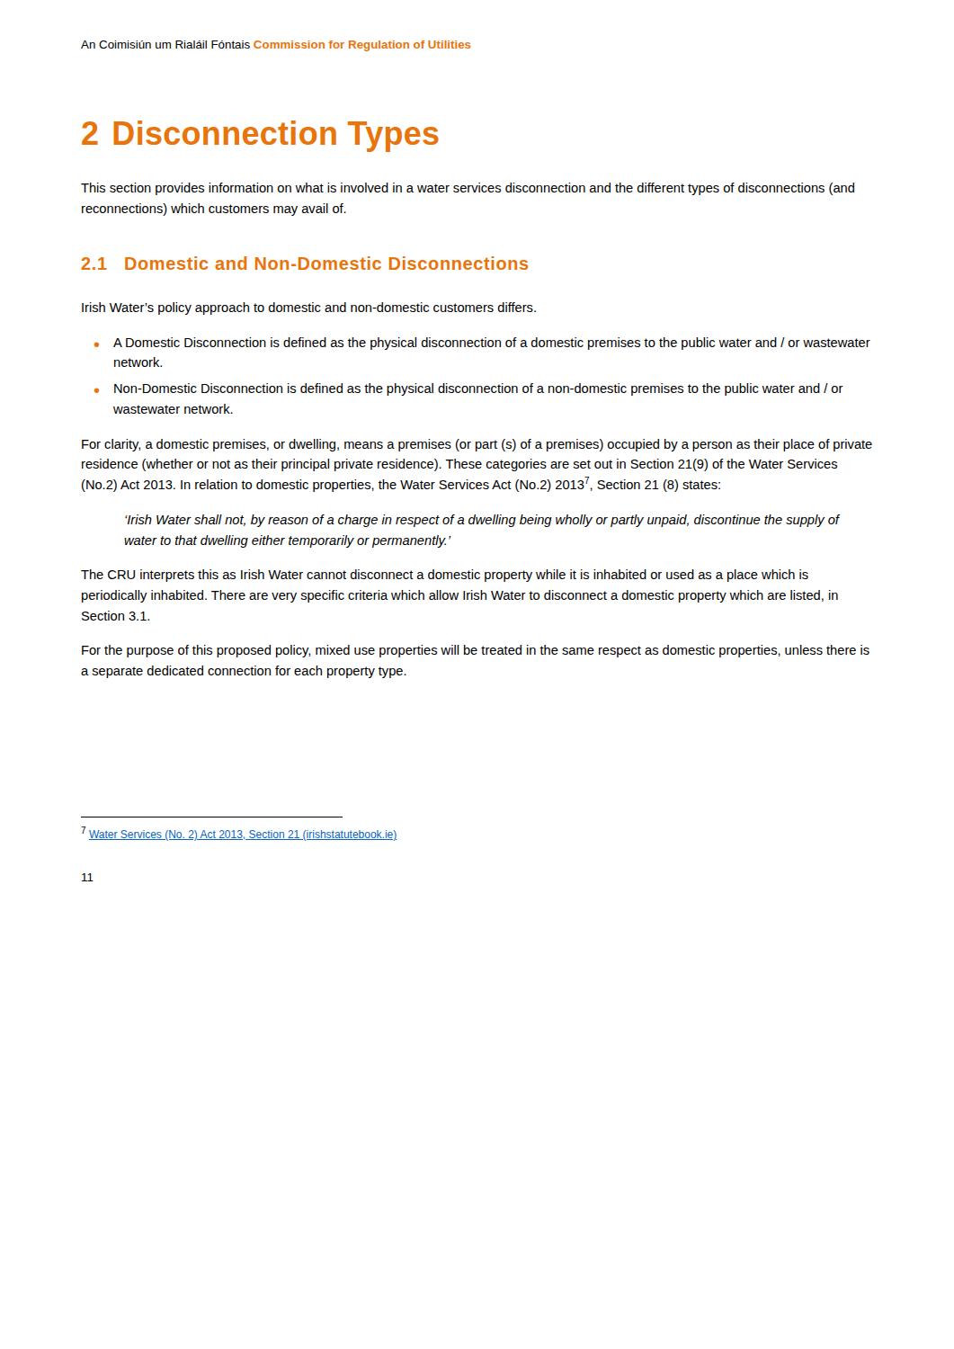An Coimisiún um Rialáil Fóntais Commission for Regulation of Utilities
2 Disconnection Types
This section provides information on what is involved in a water services disconnection and the different types of disconnections (and reconnections) which customers may avail of.
2.1 Domestic and Non-Domestic Disconnections
Irish Water’s policy approach to domestic and non-domestic customers differs.
A Domestic Disconnection is defined as the physical disconnection of a domestic premises to the public water and / or wastewater network.
Non-Domestic Disconnection is defined as the physical disconnection of a non-domestic premises to the public water and / or wastewater network.
For clarity, a domestic premises, or dwelling, means a premises (or part (s) of a premises) occupied by a person as their place of private residence (whether or not as their principal private residence). These categories are set out in Section 21(9) of the Water Services (No.2) Act 2013. In relation to domestic properties, the Water Services Act (No.2) 20137, Section 21 (8) states:
‘Irish Water shall not, by reason of a charge in respect of a dwelling being wholly or partly unpaid, discontinue the supply of water to that dwelling either temporarily or permanently.’
The CRU interprets this as Irish Water cannot disconnect a domestic property while it is inhabited or used as a place which is periodically inhabited. There are very specific criteria which allow Irish Water to disconnect a domestic property which are listed, in Section 3.1.
For the purpose of this proposed policy, mixed use properties will be treated in the same respect as domestic properties, unless there is a separate dedicated connection for each property type.
7 Water Services (No. 2) Act 2013, Section 21 (irishstatutebook.ie)
11